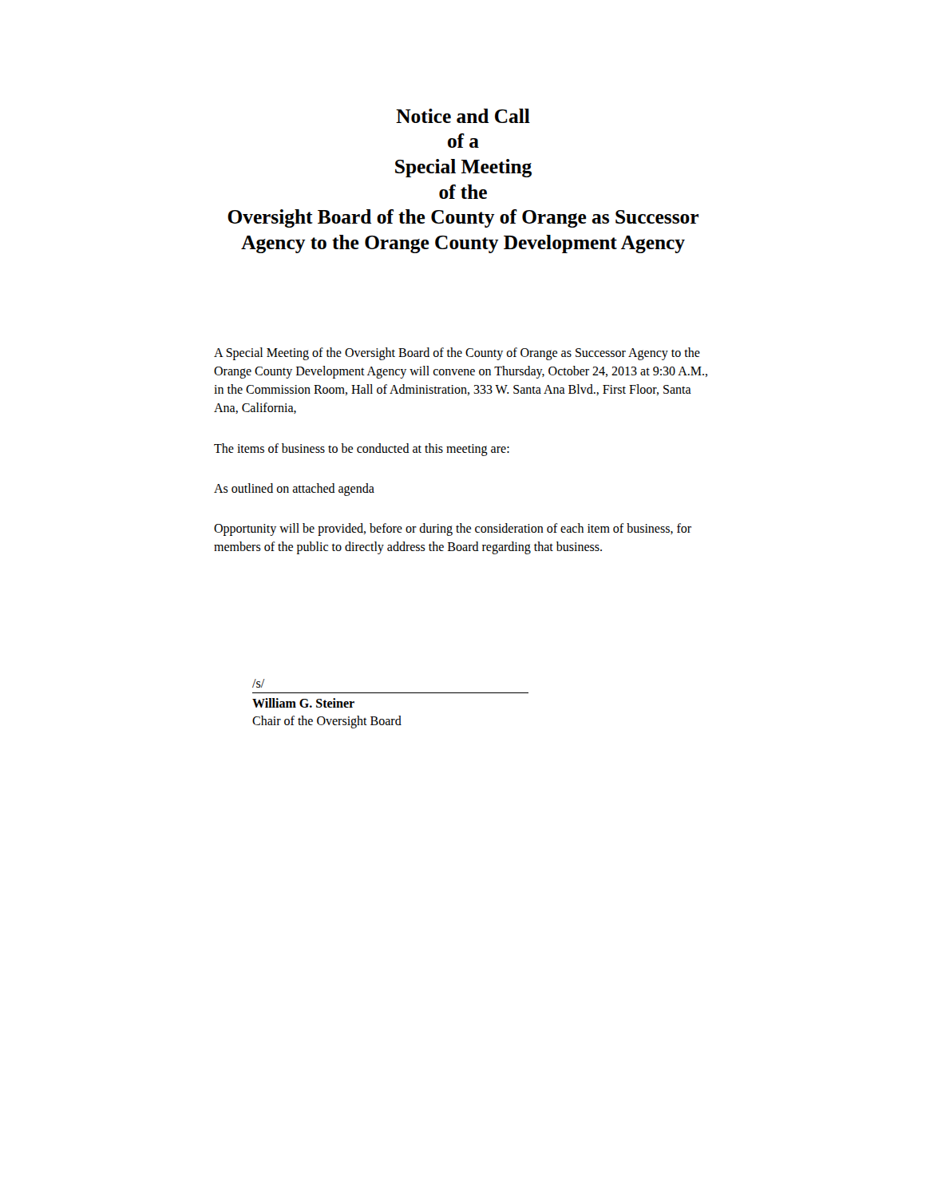Notice and Call of a Special Meeting of the Oversight Board of the County of Orange as Successor Agency to the Orange County Development Agency
A Special Meeting of the Oversight Board of the County of Orange as Successor Agency to the Orange County Development Agency will convene on Thursday, October 24, 2013 at 9:30 A.M., in the Commission Room, Hall of Administration, 333 W. Santa Ana Blvd., First Floor, Santa Ana, California,
The items of business to be conducted at this meeting are:
As outlined on attached agenda
Opportunity will be provided, before or during the consideration of each item of business, for members of the public to directly address the Board regarding that business.
/s/
William G. Steiner
Chair of the Oversight Board